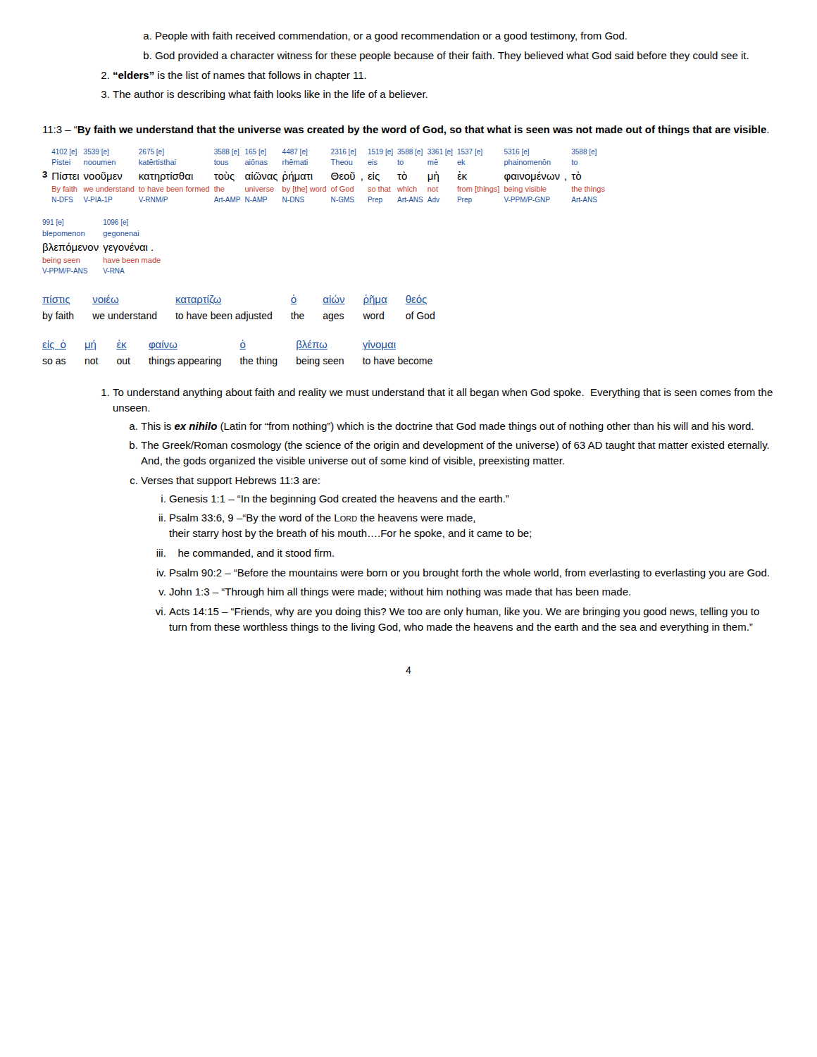People with faith received commendation, or a good recommendation or a good testimony, from God.
God provided a character witness for these people because of their faith. They believed what God said before they could see it.
“elders” is the list of names that follows in chapter 11.
The author is describing what faith looks like in the life of a believer.
11:3 – “By faith we understand that the universe was created by the word of God, so that what is seen was not made out of things that are visible.
| | 4102 [e] | 3539 [e] | 2675 [e] | 3588 [e] | 165 [e] | 4487 [e] | 2316 [e] | | 1519 [e] | 3588 [e] | 3361 [e] | 1537 [e] | 5316 [e] | | 3588 [e] |
| | Pistei | nooumen | katērtisthai | tous | aiōnas | rhēmati | Theou | | eis | to | mē | ek | phainomenōn | | to |
| 3 | Πίστει | νοοῦμεν | κατηρτίσθαι | τοὺς | αἰῶνας | ῥήματι | Θεοῦ | , | εἰς | τὸ | μὴ | ἐκ | φαινομένων | , | τὸ |
| | By faith | we understand | to have been formed | the | universe | by [the] word | of God | | so that | which | not | from [things] | being visible | | the things |
| | N-DFS | V-PIA-1P | V-RNM/P | Art-AMP | N-AMP | N-DNS | N-GMS | | Prep | Art-ANS | Adv | Prep | V-PPM/P-GNP | | Art-ANS |
| 991 [e] | 1096 [e] |
| blepomenon | gegonenai |
| βλεπόμενον | γεγονέναι . |
| being seen | have been made |
| V-PPM/P-ANS | V-RNA |
| πίστις | νοιέω | καταρτίζω | ὁ | αἰών | ῥῆμα | θεός |
| by faith | we understand | to have been adjusted | the | ages | word | of God |
| εἰς ὁ | μή | ἐκ | φαίνω | ὁ | βλέπω | γίνομαι |
| so as | not | out | things appearing | the thing | being seen | to have become |
To understand anything about faith and reality we must understand that it all began when God spoke. Everything that is seen comes from the unseen.
This is ex nihilo (Latin for “from nothing”) which is the doctrine that God made things out of nothing other than his will and his word.
The Greek/Roman cosmology (the science of the origin and development of the universe) of 63 AD taught that matter existed eternally. And, the gods organized the visible universe out of some kind of visible, preexisting matter.
Verses that support Hebrews 11:3 are:
Genesis 1:1 – “In the beginning God created the heavens and the earth.”
Psalm 33:6, 9 –“By the word of the Lord the heavens were made,
their starry host by the breath of his mouth….For he spoke, and it came to be;
he commanded, and it stood firm.
Psalm 90:2 – “Before the mountains were born or you brought forth the whole world, from everlasting to everlasting you are God.
John 1:3 – “Through him all things were made; without him nothing was made that has been made.
Acts 14:15 – “Friends, why are you doing this? We too are only human, like you. We are bringing you good news, telling you to turn from these worthless things to the living God, who made the heavens and the earth and the sea and everything in them.”
4